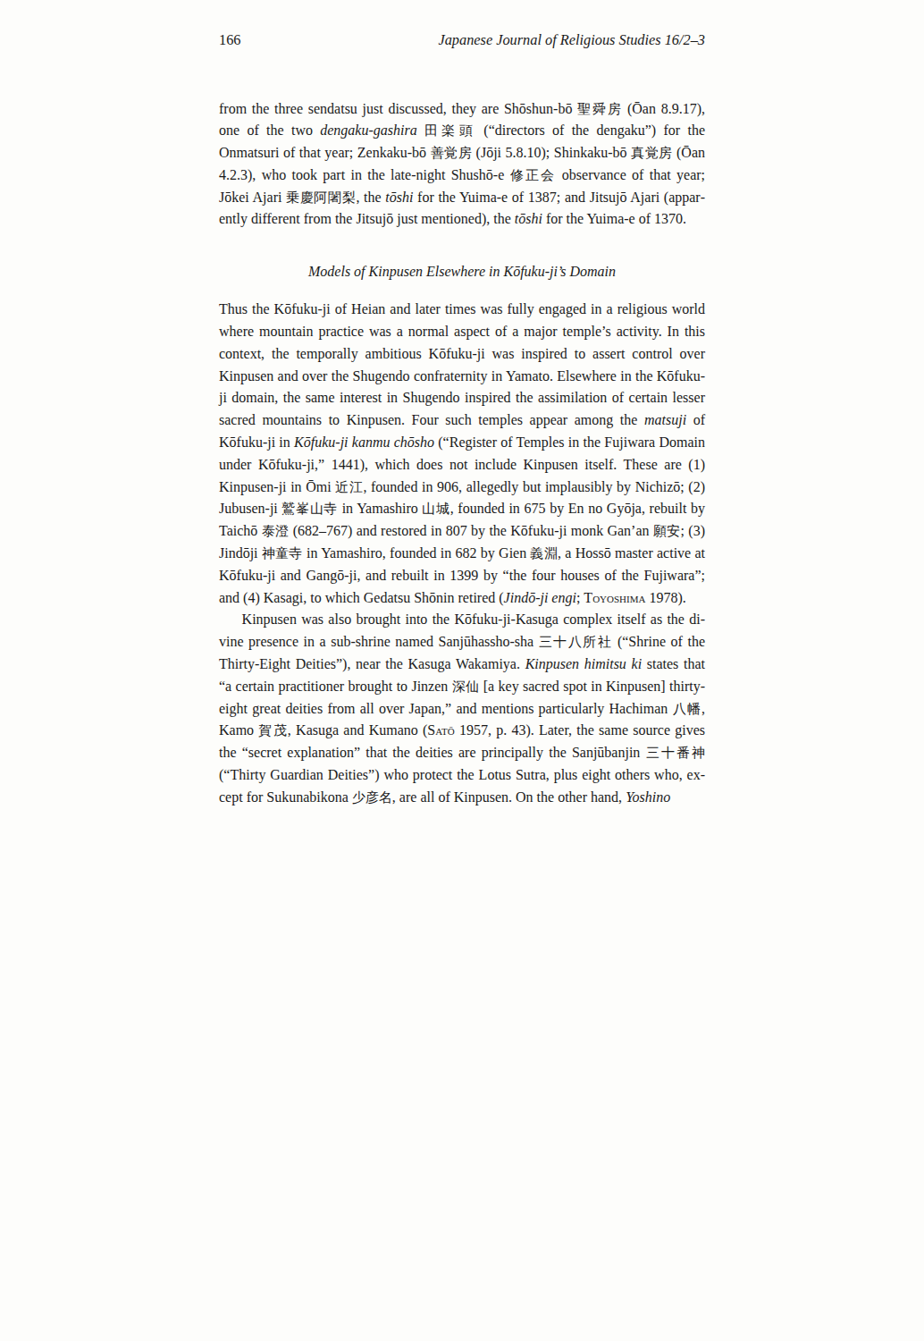166 Japanese Journal of Religious Studies 16/2–3
from the three sendatsu just discussed, they are Shōshun-bō 聖舜房 (Ōan 8.9.17), one of the two dengaku-gashira 田楽頭 (“directors of the dengaku”) for the Onmatsuri of that year; Zenkaku-bō 善覚房 (Jōji 5.8.10); Shinkaku-bō 真覚房 (Ōan 4.2.3), who took part in the late-night Shushō-e 修正会 observance of that year; Jōkei Ajari 乗慶阿闍梨, the tōshi for the Yuima-e of 1387; and Jitsujō Ajari (apparently different from the Jitsujō just mentioned), the tōshi for the Yuima-e of 1370.
Models of Kinpusen Elsewhere in Kōfuku-ji’s Domain
Thus the Kōfuku-ji of Heian and later times was fully engaged in a religious world where mountain practice was a normal aspect of a major temple’s activity. In this context, the temporally ambitious Kōfuku-ji was inspired to assert control over Kinpusen and over the Shugendo confraternity in Yamato. Elsewhere in the Kōfuku-ji domain, the same interest in Shugendo inspired the assimilation of certain lesser sacred mountains to Kinpusen. Four such temples appear among the matsuji of Kōfuku-ji in Kōfuku-ji kanmu chōsho (“Register of Temples in the Fujiwara Domain under Kōfuku-ji,” 1441), which does not include Kinpusen itself. These are (1) Kinpusen-ji in Ōmi 近江, founded in 906, allegedly but implausibly by Nichizō; (2) Jubusen-ji 鷲峯山寺 in Yamashiro 山城, founded in 675 by En no Gyōja, rebuilt by Taichō 泰澄 (682–767) and restored in 807 by the Kōfuku-ji monk Gan’an 願安; (3) Jindōji 神童寺 in Yamashiro, founded in 682 by Gien 義淵, a Hossō master active at Kōfuku-ji and Gangō-ji, and rebuilt in 1399 by “the four houses of the Fujiwara”; and (4) Kasagi, to which Gedatsu Shōnin retired (Jindō-ji engi; Toyoshima 1978).
Kinpusen was also brought into the Kōfuku-ji-Kasuga complex itself as the divine presence in a sub-shrine named Sanjūhassho-sha 三十八所社 (“Shrine of the Thirty-Eight Deities”), near the Kasuga Wakamiya. Kinpusen himitsu ki states that “a certain practitioner brought to Jinzen 深仙 [a key sacred spot in Kinpusen] thirty-eight great deities from all over Japan,” and mentions particularly Hachiman 八幡, Kamo 賀茂, Kasuga and Kumano (Satō 1957, p. 43). Later, the same source gives the “secret explanation” that the deities are principally the Sanjūbanjin 三十番神 (“Thirty Guardian Deities”) who protect the Lotus Sutra, plus eight others who, except for Sukunabikona 少彦名, are all of Kinpusen. On the other hand, Yoshino